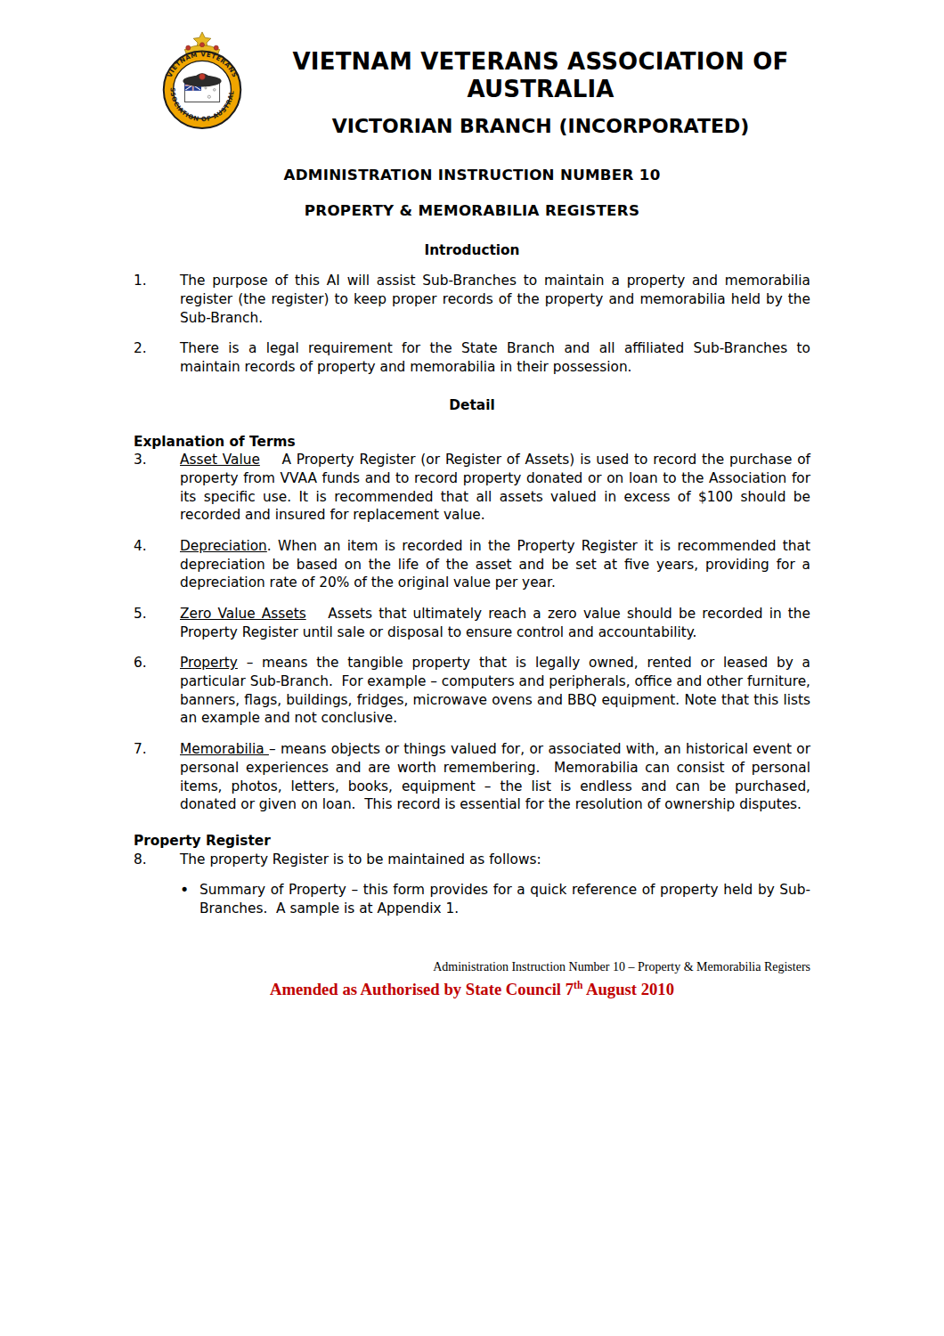VIETNAM VETERANS ASSOCIATION OF AUSTRALIA
VIETNAM VETERANS ASSOCIATION OF
AUSTRALIA
VICTORIAN BRANCH (INCORPORATED)
ADMINISTRATION INSTRUCTION NUMBER 10
PROPERTY & MEMORABILIA REGISTERS
Introduction
1. The purpose of this AI will assist Sub-Branches to maintain a property and memorabilia register (the register) to keep proper records of the property and memorabilia held by the Sub-Branch.
2. There is a legal requirement for the State Branch and all affiliated Sub-Branches to maintain records of property and memorabilia in their possession.
Detail
Explanation of Terms
3. Asset Value A Property Register (or Register of Assets) is used to record the purchase of property from VVAA funds and to record property donated or on loan to the Association for its specific use. It is recommended that all assets valued in excess of $100 should be recorded and insured for replacement value.
4. Depreciation. When an item is recorded in the Property Register it is recommended that depreciation be based on the life of the asset and be set at five years, providing for a depreciation rate of 20% of the original value per year.
5. Zero Value Assets Assets that ultimately reach a zero value should be recorded in the Property Register until sale or disposal to ensure control and accountability.
6. Property – means the tangible property that is legally owned, rented or leased by a particular Sub-Branch. For example – computers and peripherals, office and other furniture, banners, flags, buildings, fridges, microwave ovens and BBQ equipment. Note that this lists an example and not conclusive.
7. Memorabilia – means objects or things valued for, or associated with, an historical event or personal experiences and are worth remembering. Memorabilia can consist of personal items, photos, letters, books, equipment – the list is endless and can be purchased, donated or given on loan. This record is essential for the resolution of ownership disputes.
Property Register
8. The property Register is to be maintained as follows:
Summary of Property – this form provides for a quick reference of property held by Sub-Branches. A sample is at Appendix 1.
Administration Instruction Number 10 – Property & Memorabilia Registers
Amended as Authorised by State Council 7th August 2010